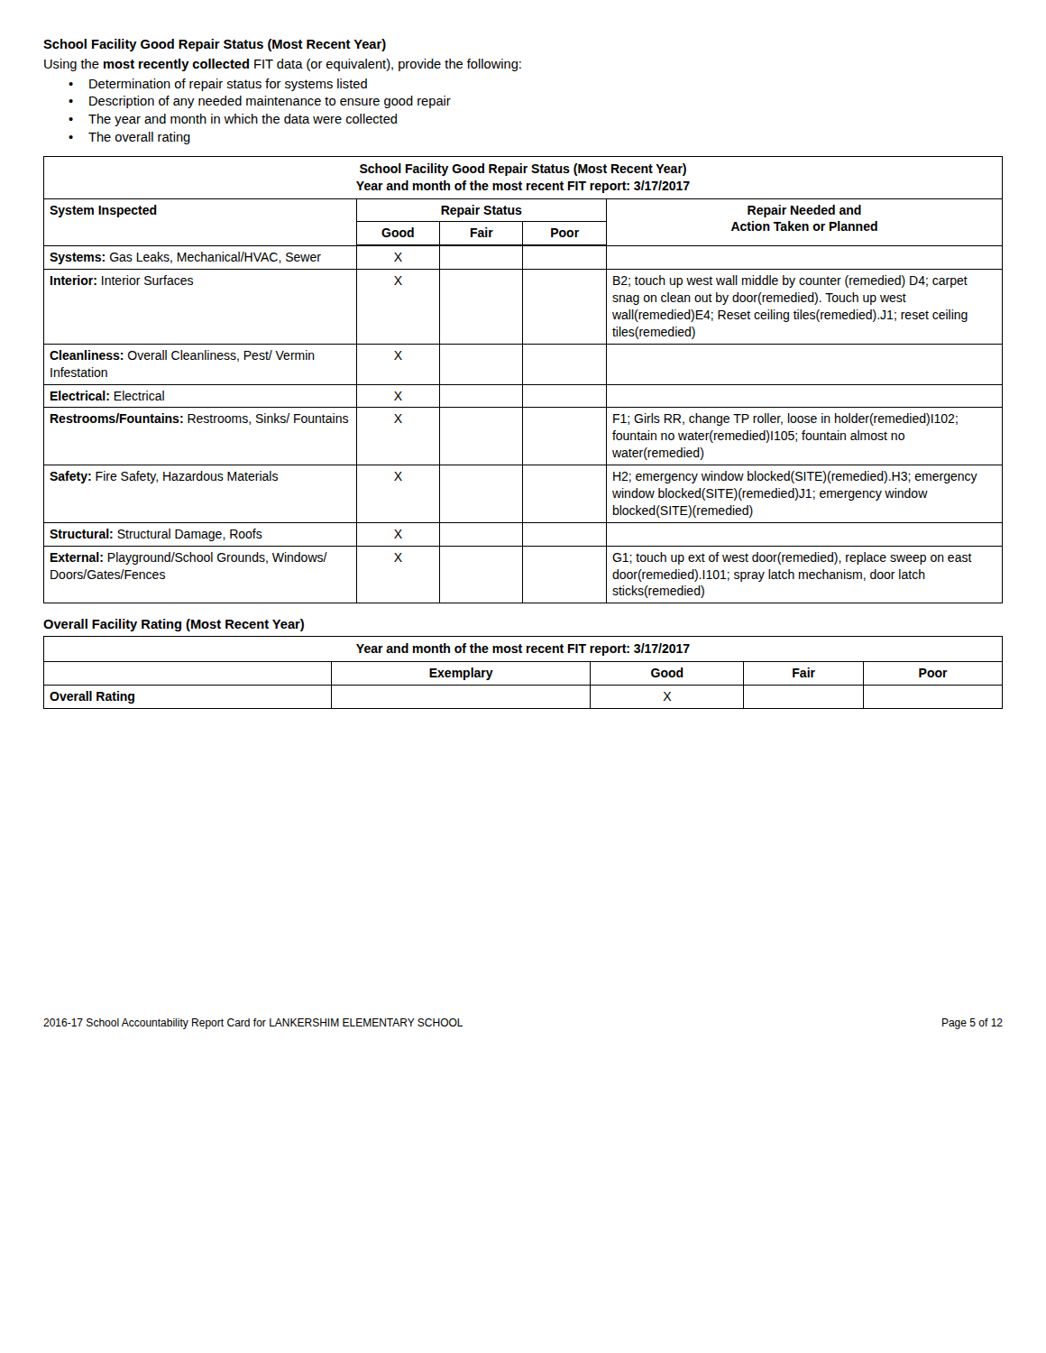School Facility Good Repair Status (Most Recent Year)
Using the most recently collected FIT data (or equivalent), provide the following:
Determination of repair status for systems listed
Description of any needed maintenance to ensure good repair
The year and month in which the data were collected
The overall rating
School Facility Good Repair Status (Most Recent Year) Year and month of the most recent FIT report: 3/17/2017
| System Inspected | Repair Status | Repair Needed and Action Taken or Planned |
| --- | --- | --- |
| Good | Fair | Poor |
| Systems: Gas Leaks, Mechanical/HVAC, Sewer | X | | | |
| Interior: Interior Surfaces | X | | | B2; touch up west wall middle by counter (remedied) D4; carpet snag on clean out by door(remedied). Touch up west wall(remedied)E4; Reset ceiling tiles(remedied).J1; reset ceiling tiles(remedied) |
| Cleanliness: Overall Cleanliness, Pest/ Vermin Infestation | X | | | |
| Electrical: Electrical | X | | | |
| Restrooms/Fountains: Restrooms, Sinks/ Fountains | X | | | F1; Girls RR, change TP roller, loose in holder(remedied)I102; fountain no water(remedied)I105; fountain almost no water(remedied) |
| Safety: Fire Safety, Hazardous Materials | X | | | H2; emergency window blocked(SITE)(remedied).H3; emergency window blocked(SITE)(remedied)J1; emergency window blocked(SITE)(remedied) |
| Structural: Structural Damage, Roofs | X | | | |
| External: Playground/School Grounds, Windows/ Doors/Gates/Fences | X | | | G1; touch up ext of west door(remedied), replace sweep on east door(remedied).I101; spray latch mechanism, door latch sticks(remedied) |
Overall Facility Rating (Most Recent Year)
Year and month of the most recent FIT report: 3/17/2017
| | Exemplary | Good | Fair | Poor |
| --- | --- | --- | --- | --- |
| Overall Rating | | X | | |
2016-17 School Accountability Report Card for LANKERSHIM ELEMENTARY SCHOOL Page 5 of 12